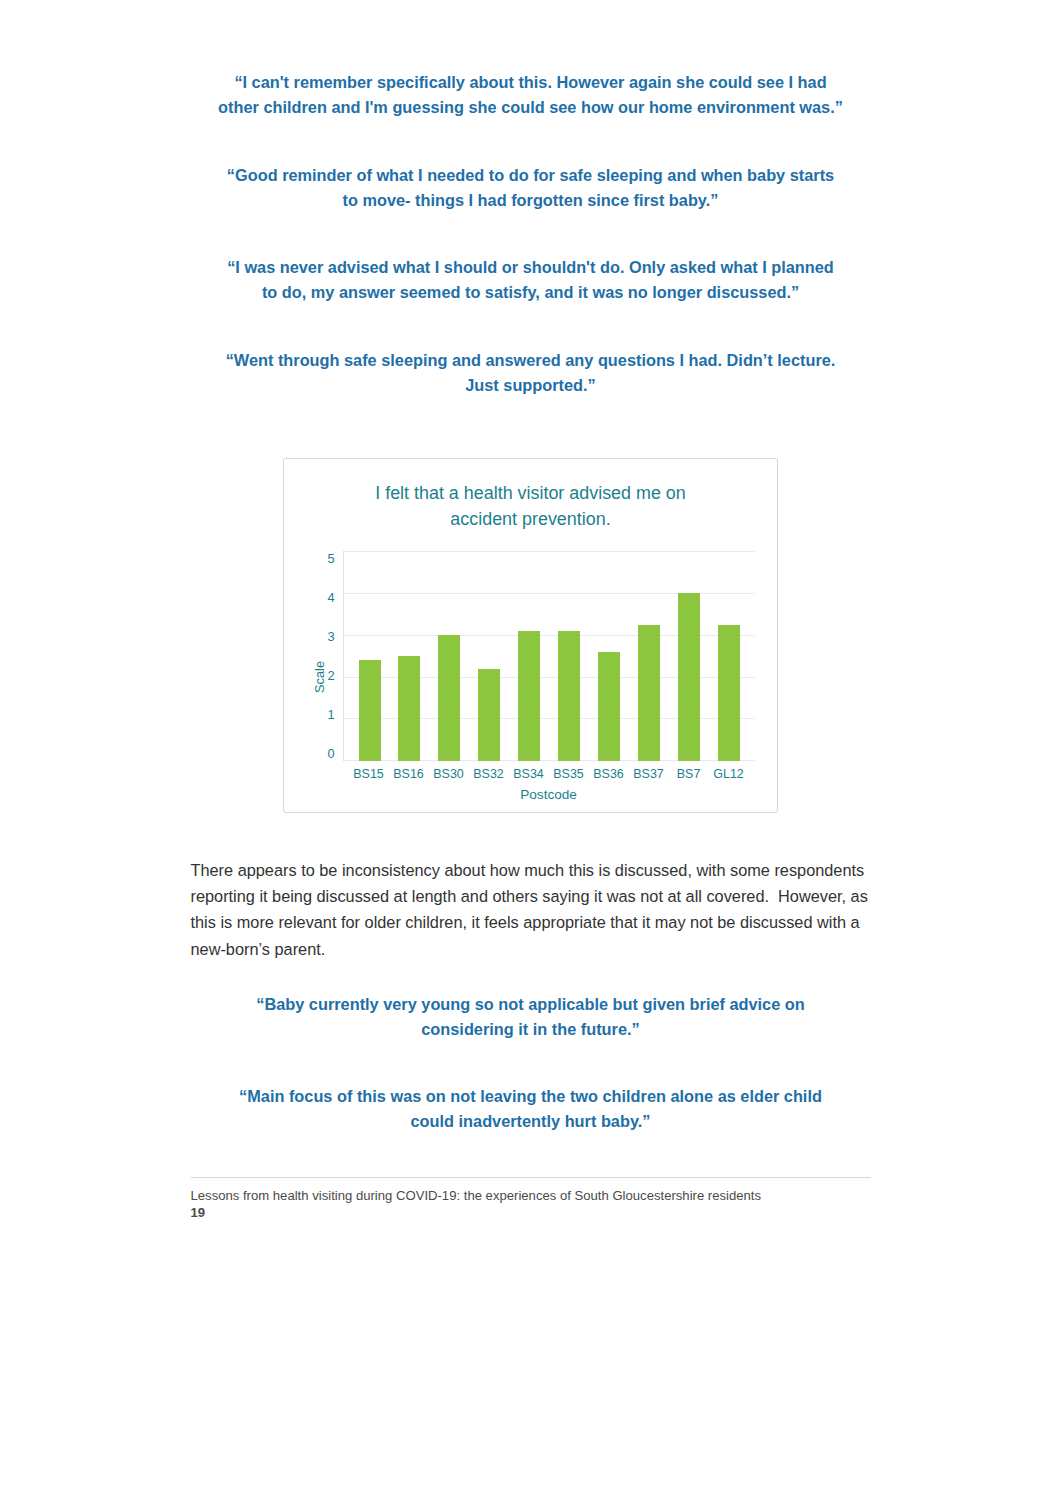“I can't remember specifically about this. However again she could see I had other children and I'm guessing she could see how our home environment was.”
“Good reminder of what I needed to do for safe sleeping and when baby starts to move- things I had forgotten since first baby.”
“I was never advised what I should or shouldn't do. Only asked what I planned to do, my answer seemed to satisfy, and it was no longer discussed.”
“Went through safe sleeping and answered any questions I had. Didn’t lecture. Just supported.”
I felt that a health visitor advised me on
accident prevention.
Scale
5 4 3 2 1 0
BS15 BS16 BS30 BS32 BS34 BS35 BS36 BS37 BS7 GL12
Postcode
There appears to be inconsistency about how much this is discussed, with some respondents reporting it being discussed at length and others saying it was not at all covered. However, as this is more relevant for older children, it feels appropriate that it may not be discussed with a new-born’s parent.
“Baby currently very young so not applicable but given brief advice on considering it in the future.”
“Main focus of this was on not leaving the two children alone as elder child could inadvertently hurt baby.”
Lessons from health visiting during COVID-19: the experiences of South Gloucestershire residents
19